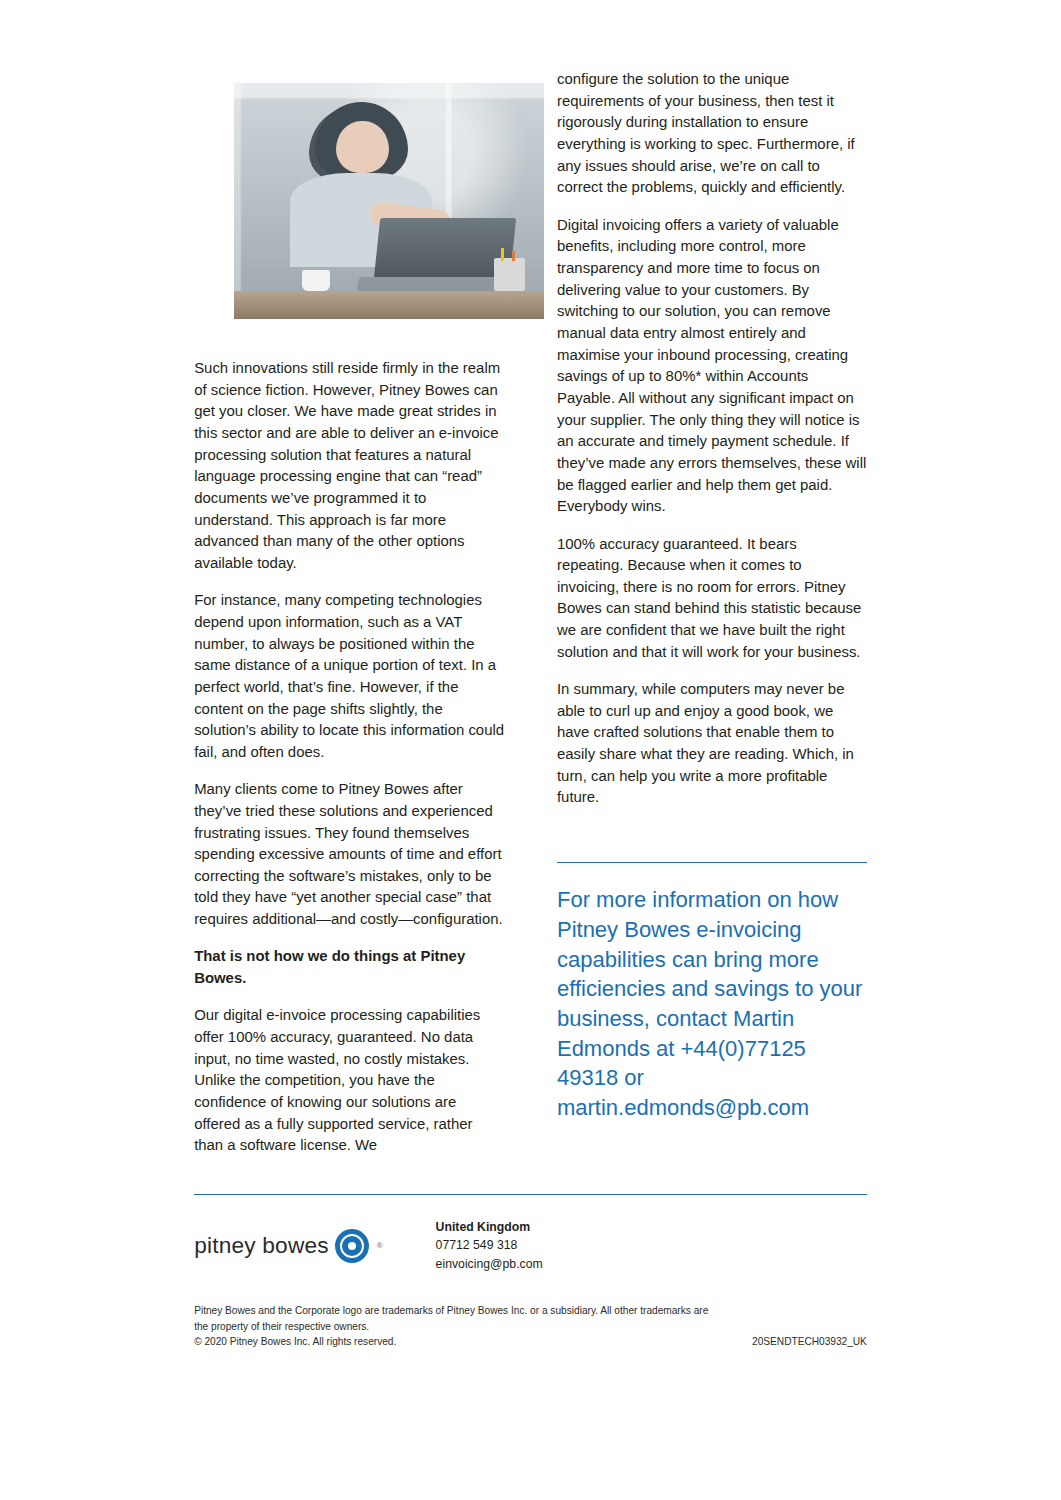Such innovations still reside firmly in the realm of science fiction. However, Pitney Bowes can get you closer. We have made great strides in this sector and are able to deliver an e-invoice processing solution that features a natural language processing engine that can “read” documents we’ve programmed it to understand. This approach is far more advanced than many of the other options available today.
For instance, many competing technologies depend upon information, such as a VAT number, to always be positioned within the same distance of a unique portion of text. In a perfect world, that’s fine. However, if the content on the page shifts slightly, the solution’s ability to locate this information could fail, and often does.
Many clients come to Pitney Bowes after they’ve tried these solutions and experienced frustrating issues. They found themselves spending excessive amounts of time and effort correcting the software’s mistakes, only to be told they have “yet another special case” that requires additional—and costly—configuration.
That is not how we do things at Pitney Bowes.
Our digital e-invoice processing capabilities offer 100% accuracy, guaranteed. No data input, no time wasted, no costly mistakes. Unlike the competition, you have the confidence of knowing our solutions are offered as a fully supported service, rather than a software license. We
configure the solution to the unique requirements of your business, then test it rigorously during installation to ensure everything is working to spec. Furthermore, if any issues should arise, we’re on call to correct the problems, quickly and efficiently.
Digital invoicing offers a variety of valuable benefits, including more control, more transparency and more time to focus on delivering value to your customers. By switching to our solution, you can remove manual data entry almost entirely and maximise your inbound processing, creating savings of up to 80%* within Accounts Payable. All without any significant impact on your supplier. The only thing they will notice is an accurate and timely payment schedule. If they’ve made any errors themselves, these will be flagged earlier and help them get paid. Everybody wins.
100% accuracy guaranteed. It bears repeating. Because when it comes to invoicing, there is no room for errors. Pitney Bowes can stand behind this statistic because we are confident that we have built the right solution and that it will work for your business.
In summary, while computers may never be able to curl up and enjoy a good book, we have crafted solutions that enable them to easily share what they are reading. Which, in turn, can help you write a more profitable future.
For more information on how Pitney Bowes e-invoicing capabilities can bring more efficiencies and savings to your business, contact Martin Edmonds at +44(0)77125 49318 or martin.edmonds@pb.com
pitney bowes ®
United Kingdom
07712 549 318
einvoicing@pb.com
Pitney Bowes and the Corporate logo are trademarks of Pitney Bowes Inc. or a subsidiary. All other trademarks are the property of their respective owners.
© 2020 Pitney Bowes Inc. All rights reserved.
20SENDTECH03932_UK